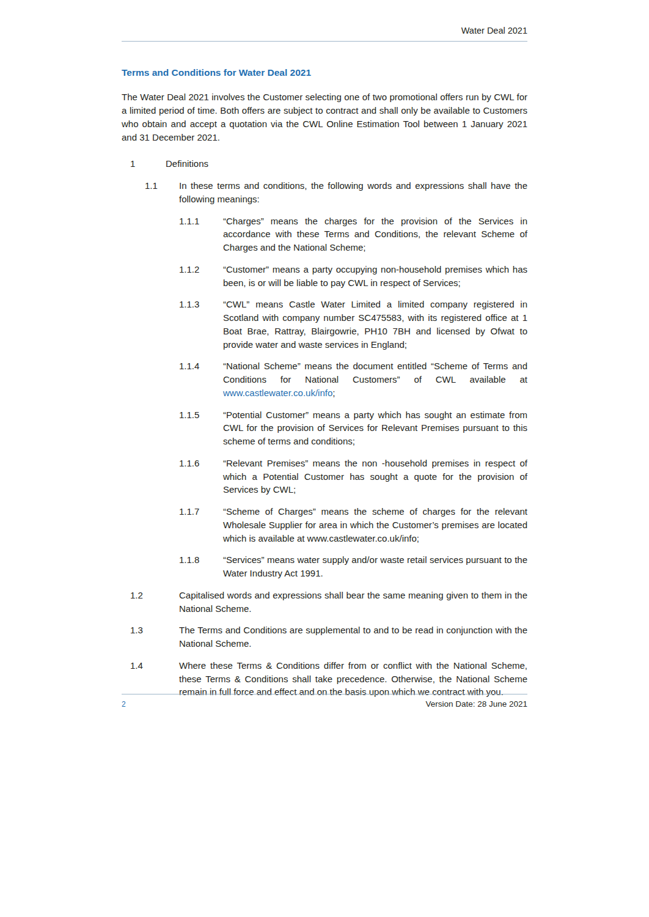Water Deal 2021
Terms and Conditions for Water Deal 2021
The Water Deal 2021 involves the Customer selecting one of two promotional offers run by CWL for a limited period of time. Both offers are subject to contract and shall only be available to Customers who obtain and accept a quotation via the CWL Online Estimation Tool between 1 January 2021 and 31 December 2021.
1
Definitions
1.1
In these terms and conditions, the following words and expressions shall have the following meanings:
1.1.1
“Charges” means the charges for the provision of the Services in accordance with these Terms and Conditions, the relevant Scheme of Charges and the National Scheme;
1.1.2
“Customer” means a party occupying non-household premises which has been, is or will be liable to pay CWL in respect of Services;
1.1.3
“CWL” means Castle Water Limited a limited company registered in Scotland with company number SC475583, with its registered office at 1 Boat Brae, Rattray, Blairgowrie, PH10 7BH and licensed by Ofwat to provide water and waste services in England;
1.1.4
“National Scheme” means the document entitled “Scheme of Terms and Conditions for National Customers” of CWL available at www.castlewater.co.uk/info;
1.1.5
“Potential Customer” means a party which has sought an estimate from CWL for the provision of Services for Relevant Premises pursuant to this scheme of terms and conditions;
1.1.6
“Relevant Premises” means the non -household premises in respect of which a Potential Customer has sought a quote for the provision of Services by CWL;
1.1.7
“Scheme of Charges” means the scheme of charges for the relevant Wholesale Supplier for area in which the Customer’s premises are located which is available at www.castlewater.co.uk/info;
1.1.8
“Services” means water supply and/or waste retail services pursuant to the Water Industry Act 1991.
1.2
Capitalised words and expressions shall bear the same meaning given to them in the National Scheme.
1.3
The Terms and Conditions are supplemental to and to be read in conjunction with the National Scheme.
1.4
Where these Terms & Conditions differ from or conflict with the National Scheme, these Terms & Conditions shall take precedence. Otherwise, the National Scheme remain in full force and effect and on the basis upon which we contract with you.
2 Version Date: 28 June 2021